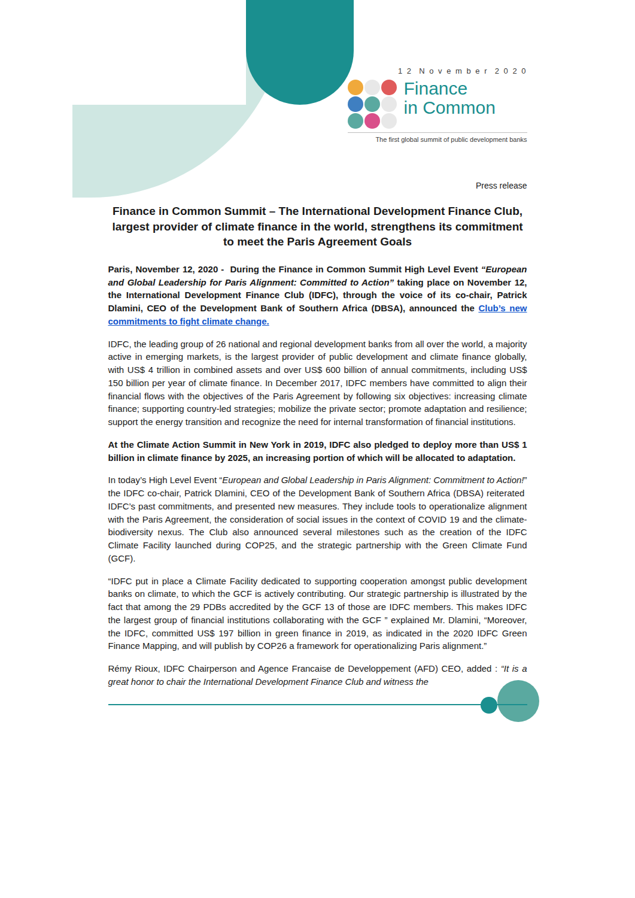1 2 N o v e m b e r 2 0 2 0
Finance
in Common
The first global summit of public development banks
Press release
Finance in Common Summit – The International Development Finance Club, largest provider of climate finance in the world, strengthens its commitment to meet the Paris Agreement Goals
Paris, November 12, 2020 - During the Finance in Common Summit High Level Event “European and Global Leadership for Paris Alignment: Committed to Action” taking place on November 12, the International Development Finance Club (IDFC), through the voice of its co-chair, Patrick Dlamini, CEO of the Development Bank of Southern Africa (DBSA), announced the Club’s new commitments to fight climate change.
IDFC, the leading group of 26 national and regional development banks from all over the world, a majority active in emerging markets, is the largest provider of public development and climate finance globally, with US$ 4 trillion in combined assets and over US$ 600 billion of annual commitments, including US$ 150 billion per year of climate finance. In December 2017, IDFC members have committed to align their financial flows with the objectives of the Paris Agreement by following six objectives: increasing climate finance; supporting country-led strategies; mobilize the private sector; promote adaptation and resilience; support the energy transition and recognize the need for internal transformation of financial institutions.
At the Climate Action Summit in New York in 2019, IDFC also pledged to deploy more than US$ 1 billion in climate finance by 2025, an increasing portion of which will be allocated to adaptation.
In today’s High Level Event “European and Global Leadership in Paris Alignment: Commitment to Action!” the IDFC co-chair, Patrick Dlamini, CEO of the Development Bank of Southern Africa (DBSA) reiterated IDFC’s past commitments, and presented new measures. They include tools to operationalize alignment with the Paris Agreement, the consideration of social issues in the context of COVID 19 and the climate-biodiversity nexus. The Club also announced several milestones such as the creation of the IDFC Climate Facility launched during COP25, and the strategic partnership with the Green Climate Fund (GCF).
“IDFC put in place a Climate Facility dedicated to supporting cooperation amongst public development banks on climate, to which the GCF is actively contributing. Our strategic partnership is illustrated by the fact that among the 29 PDBs accredited by the GCF 13 of those are IDFC members. This makes IDFC the largest group of financial institutions collaborating with the GCF ” explained Mr. Dlamini, “Moreover, the IDFC, committed US$ 197 billion in green finance in 2019, as indicated in the 2020 IDFC Green Finance Mapping, and will publish by COP26 a framework for operationalizing Paris alignment.”
Rémy Rioux, IDFC Chairperson and Agence Francaise de Developpement (AFD) CEO, added : “It is a great honor to chair the International Development Finance Club and witness the